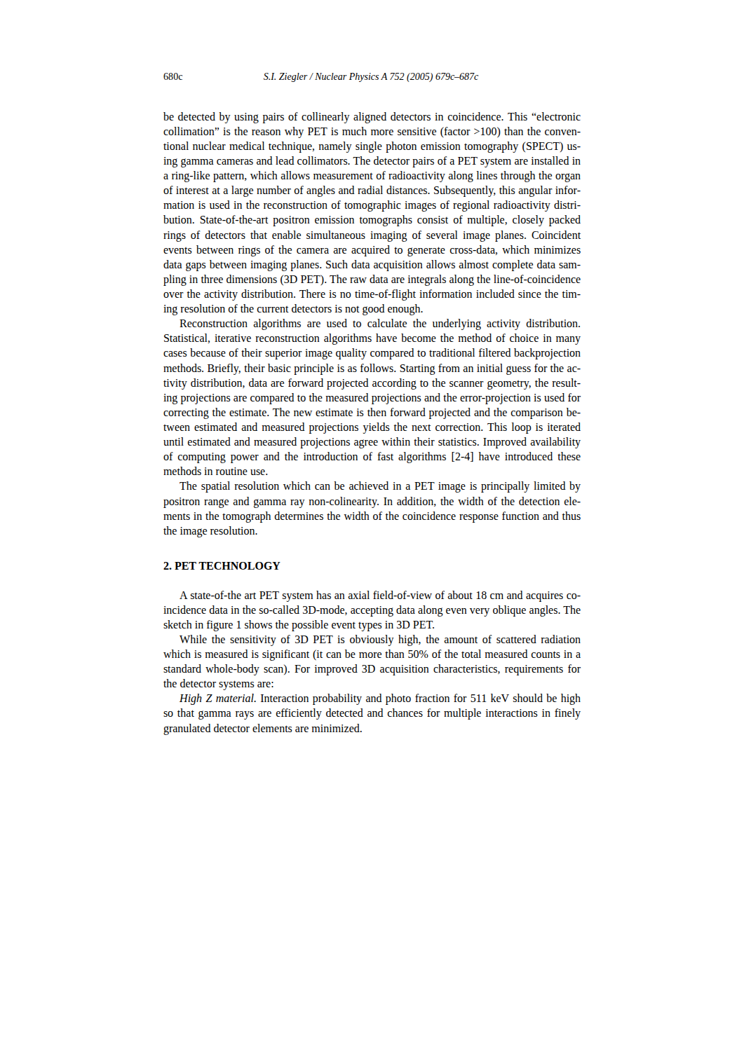680c S.I. Ziegler / Nuclear Physics A 752 (2005) 679c–687c
be detected by using pairs of collinearly aligned detectors in coincidence. This “electronic collimation” is the reason why PET is much more sensitive (factor >100) than the conventional nuclear medical technique, namely single photon emission tomography (SPECT) using gamma cameras and lead collimators. The detector pairs of a PET system are installed in a ring-like pattern, which allows measurement of radioactivity along lines through the organ of interest at a large number of angles and radial distances. Subsequently, this angular information is used in the reconstruction of tomographic images of regional radioactivity distribution. State-of-the-art positron emission tomographs consist of multiple, closely packed rings of detectors that enable simultaneous imaging of several image planes. Coincident events between rings of the camera are acquired to generate cross-data, which minimizes data gaps between imaging planes. Such data acquisition allows almost complete data sampling in three dimensions (3D PET). The raw data are integrals along the line-of-coincidence over the activity distribution. There is no time-of-flight information included since the timing resolution of the current detectors is not good enough.
Reconstruction algorithms are used to calculate the underlying activity distribution. Statistical, iterative reconstruction algorithms have become the method of choice in many cases because of their superior image quality compared to traditional filtered backprojection methods. Briefly, their basic principle is as follows. Starting from an initial guess for the activity distribution, data are forward projected according to the scanner geometry, the resulting projections are compared to the measured projections and the error-projection is used for correcting the estimate. The new estimate is then forward projected and the comparison between estimated and measured projections yields the next correction. This loop is iterated until estimated and measured projections agree within their statistics. Improved availability of computing power and the introduction of fast algorithms [2-4] have introduced these methods in routine use.
The spatial resolution which can be achieved in a PET image is principally limited by positron range and gamma ray non-colinearity. In addition, the width of the detection elements in the tomograph determines the width of the coincidence response function and thus the image resolution.
2. PET TECHNOLOGY
A state-of-the art PET system has an axial field-of-view of about 18 cm and acquires coincidence data in the so-called 3D-mode, accepting data along even very oblique angles. The sketch in figure 1 shows the possible event types in 3D PET.
While the sensitivity of 3D PET is obviously high, the amount of scattered radiation which is measured is significant (it can be more than 50% of the total measured counts in a standard whole-body scan). For improved 3D acquisition characteristics, requirements for the detector systems are:
High Z material. Interaction probability and photo fraction for 511 keV should be high so that gamma rays are efficiently detected and chances for multiple interactions in finely granulated detector elements are minimized.